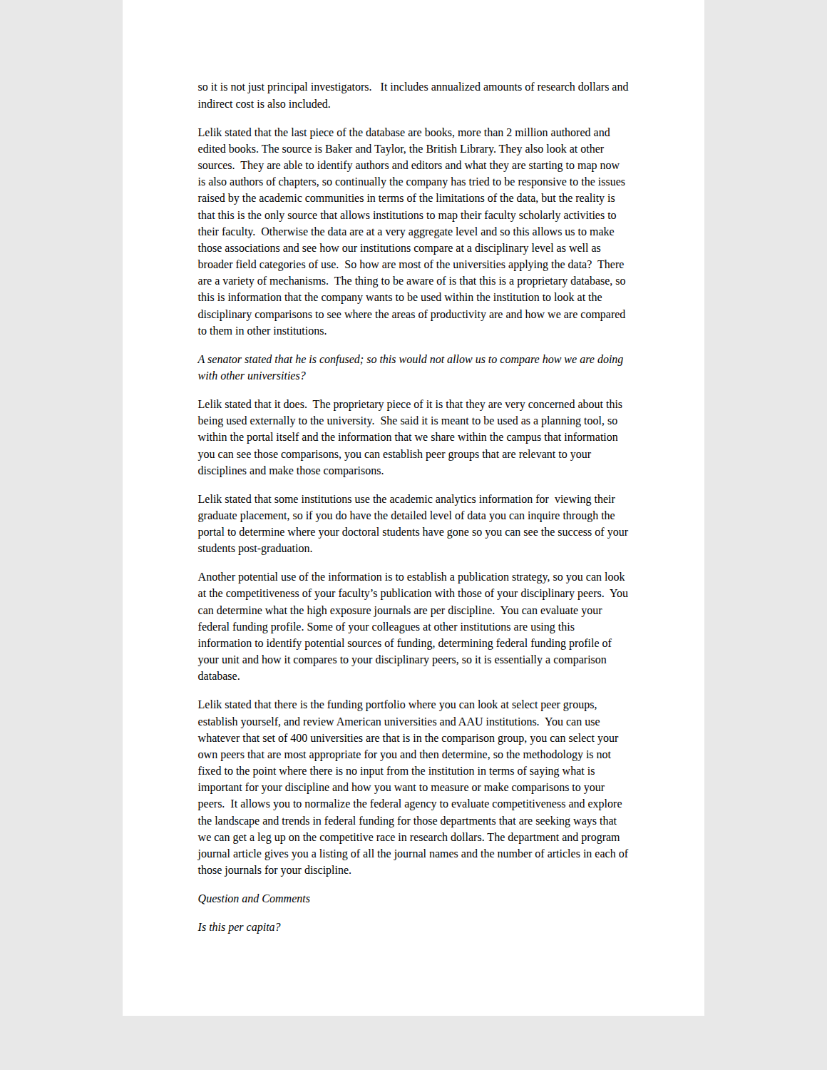so it is not just principal investigators. It includes annualized amounts of research dollars and indirect cost is also included.
Lelik stated that the last piece of the database are books, more than 2 million authored and edited books. The source is Baker and Taylor, the British Library. They also look at other sources. They are able to identify authors and editors and what they are starting to map now is also authors of chapters, so continually the company has tried to be responsive to the issues raised by the academic communities in terms of the limitations of the data, but the reality is that this is the only source that allows institutions to map their faculty scholarly activities to their faculty. Otherwise the data are at a very aggregate level and so this allows us to make those associations and see how our institutions compare at a disciplinary level as well as broader field categories of use. So how are most of the universities applying the data? There are a variety of mechanisms. The thing to be aware of is that this is a proprietary database, so this is information that the company wants to be used within the institution to look at the disciplinary comparisons to see where the areas of productivity are and how we are compared to them in other institutions.
A senator stated that he is confused; so this would not allow us to compare how we are doing with other universities?
Lelik stated that it does. The proprietary piece of it is that they are very concerned about this being used externally to the university. She said it is meant to be used as a planning tool, so within the portal itself and the information that we share within the campus that information you can see those comparisons, you can establish peer groups that are relevant to your disciplines and make those comparisons.
Lelik stated that some institutions use the academic analytics information for viewing their graduate placement, so if you do have the detailed level of data you can inquire through the portal to determine where your doctoral students have gone so you can see the success of your students post-graduation.
Another potential use of the information is to establish a publication strategy, so you can look at the competitiveness of your faculty’s publication with those of your disciplinary peers. You can determine what the high exposure journals are per discipline. You can evaluate your federal funding profile. Some of your colleagues at other institutions are using this information to identify potential sources of funding, determining federal funding profile of your unit and how it compares to your disciplinary peers, so it is essentially a comparison database.
Lelik stated that there is the funding portfolio where you can look at select peer groups, establish yourself, and review American universities and AAU institutions. You can use whatever that set of 400 universities are that is in the comparison group, you can select your own peers that are most appropriate for you and then determine, so the methodology is not fixed to the point where there is no input from the institution in terms of saying what is important for your discipline and how you want to measure or make comparisons to your peers. It allows you to normalize the federal agency to evaluate competitiveness and explore the landscape and trends in federal funding for those departments that are seeking ways that we can get a leg up on the competitive race in research dollars. The department and program journal article gives you a listing of all the journal names and the number of articles in each of those journals for your discipline.
Question and Comments
Is this per capita?